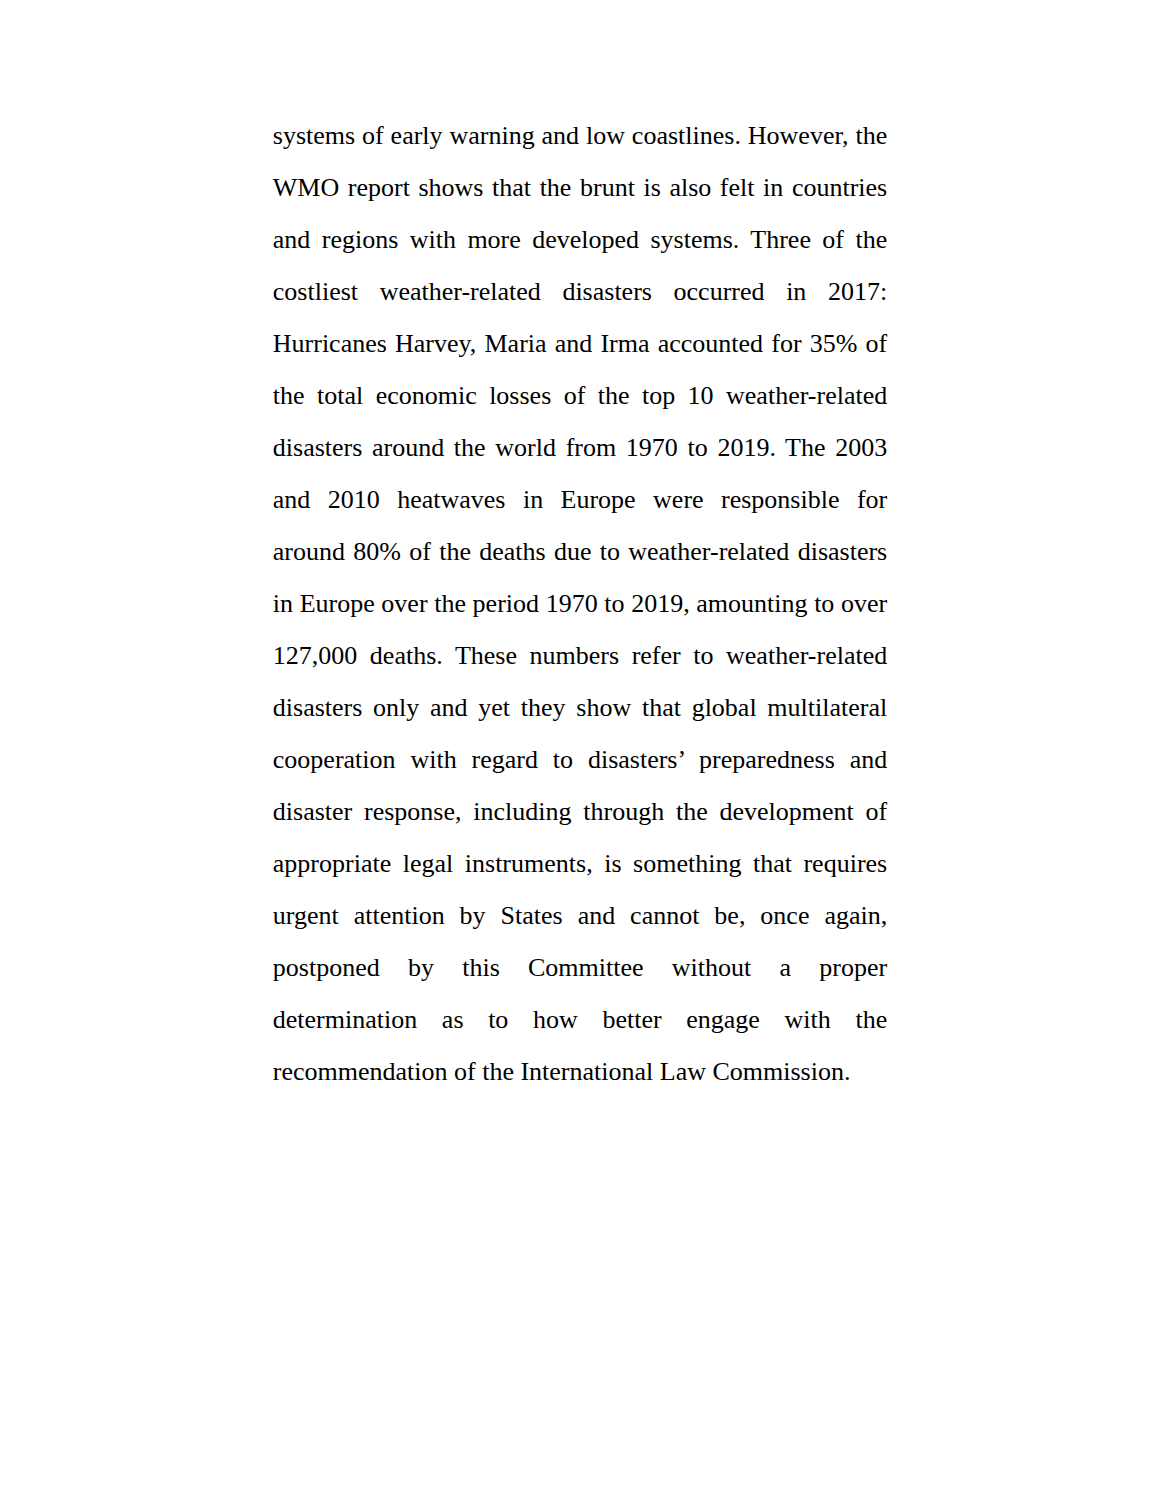systems of early warning and low coastlines. However, the WMO report shows that the brunt is also felt in countries and regions with more developed systems. Three of the costliest weather-related disasters occurred in 2017: Hurricanes Harvey, Maria and Irma accounted for 35% of the total economic losses of the top 10 weather-related disasters around the world from 1970 to 2019. The 2003 and 2010 heatwaves in Europe were responsible for around 80% of the deaths due to weather-related disasters in Europe over the period 1970 to 2019, amounting to over 127,000 deaths. These numbers refer to weather-related disasters only and yet they show that global multilateral cooperation with regard to disasters’ preparedness and disaster response, including through the development of appropriate legal instruments, is something that requires urgent attention by States and cannot be, once again, postponed by this Committee without a proper determination as to how better engage with the recommendation of the International Law Commission.